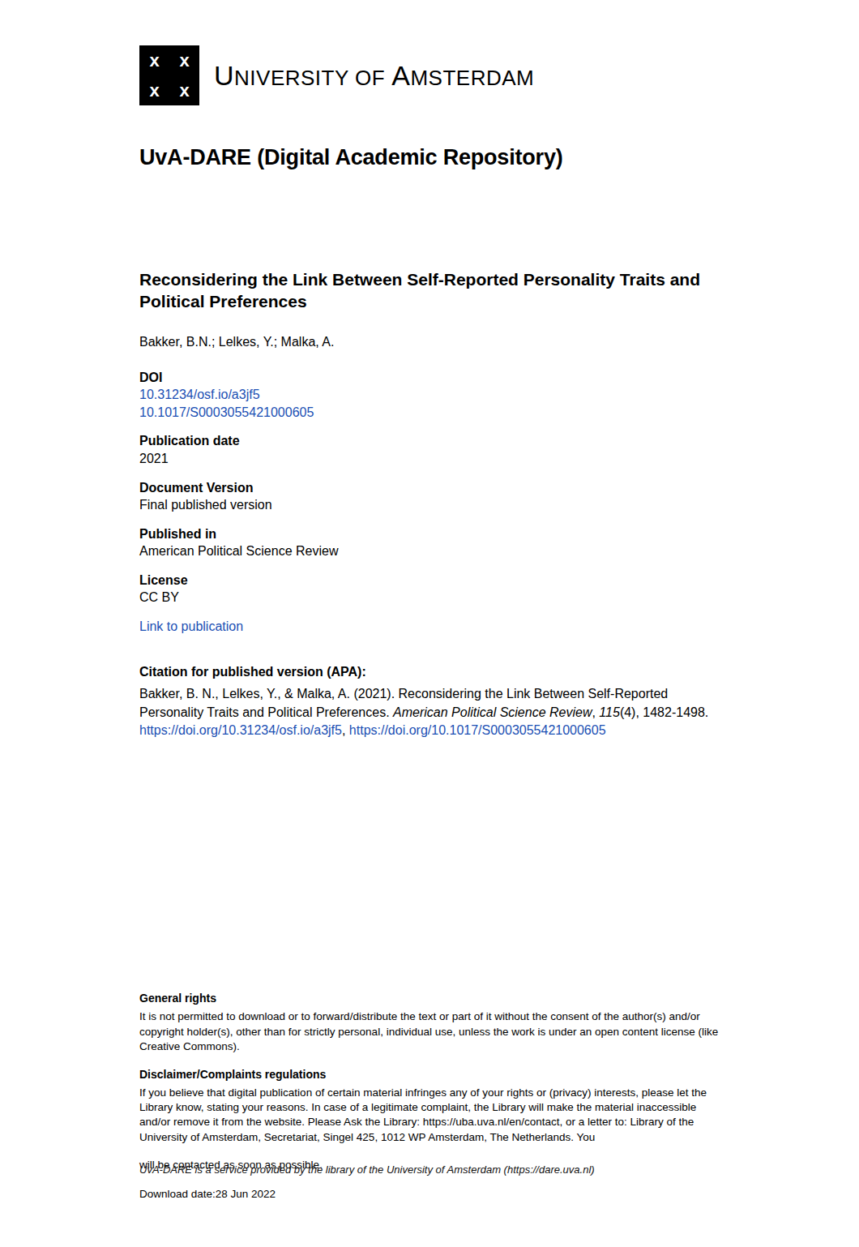xxxx
UNIVERSITY OF AMSTERDAM
UvA-DARE (Digital Academic Repository)
Reconsidering the Link Between Self-Reported Personality Traits and Political Preferences
Bakker, B.N.; Lelkes, Y.; Malka, A.
DOI
10.31234/osf.io/a3jf5
10.1017/S0003055421000605
Publication date
2021
Document Version
Final published version
Published in
American Political Science Review
License
CC BY
Link to publication
Citation for published version (APA):
Bakker, B. N., Lelkes, Y., & Malka, A. (2021). Reconsidering the Link Between Self-Reported Personality Traits and Political Preferences. American Political Science Review, 115(4), 1482-1498. https://doi.org/10.31234/osf.io/a3jf5, https://doi.org/10.1017/S0003055421000605
General rights
It is not permitted to download or to forward/distribute the text or part of it without the consent of the author(s) and/or copyright holder(s), other than for strictly personal, individual use, unless the work is under an open content license (like Creative Commons).
Disclaimer/Complaints regulations
If you believe that digital publication of certain material infringes any of your rights or (privacy) interests, please let the Library know, stating your reasons. In case of a legitimate complaint, the Library will make the material inaccessible and/or remove it from the website. Please Ask the Library: https://uba.uva.nl/en/contact, or a letter to: Library of the University of Amsterdam, Secretariat, Singel 425, 1012 WP Amsterdam, The Netherlands. You
will be contacted as soon as possible.
UvA-DARE is a service provided by the library of the University of Amsterdam (https://dare.uva.nl)
Download date:28 Jun 2022